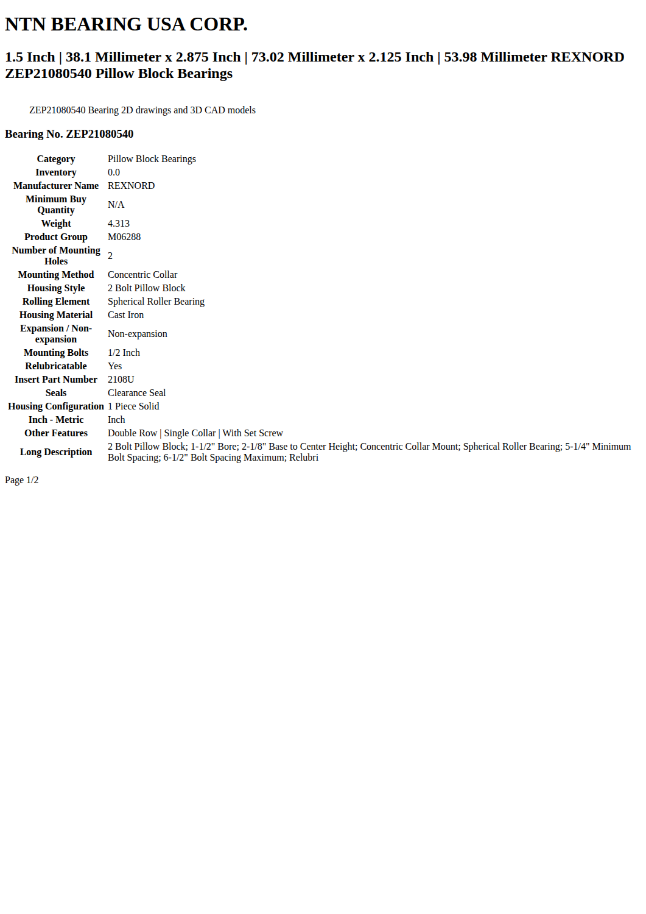NTN BEARING USA CORP.
1.5 Inch | 38.1 Millimeter x 2.875 Inch | 73.02 Millimeter x 2.125 Inch | 53.98 Millimeter REXNORD ZEP21080540 Pillow Block Bearings
ZEP21080540 Bearing 2D drawings and 3D CAD models
Bearing No. ZEP21080540
| Category | Pillow Block Bearings |
| Inventory | 0.0 |
| Manufacturer Name | REXNORD |
| Minimum Buy Quantity | N/A |
| Weight | 4.313 |
| Product Group | M06288 |
| Number of Mounting Holes | 2 |
| Mounting Method | Concentric Collar |
| Housing Style | 2 Bolt Pillow Block |
| Rolling Element | Spherical Roller Bearing |
| Housing Material | Cast Iron |
| Expansion / Non-expansion | Non-expansion |
| Mounting Bolts | 1/2 Inch |
| Relubricatable | Yes |
| Insert Part Number | 2108U |
| Seals | Clearance Seal |
| Housing Configuration | 1 Piece Solid |
| Inch - Metric | Inch |
| Other Features | Double Row / Single Collar / With Set Screw |
| Long Description | 2 Bolt Pillow Block; 1-1/2" Bore; 2-1/8" Base to Center Height; Concentric Collar Mount; Spherical Roller Bearing; 5-1/4" Minimum Bolt Spacing; 6-1/2" Bolt Spacing Maximum; Relubri |
Page 1/2